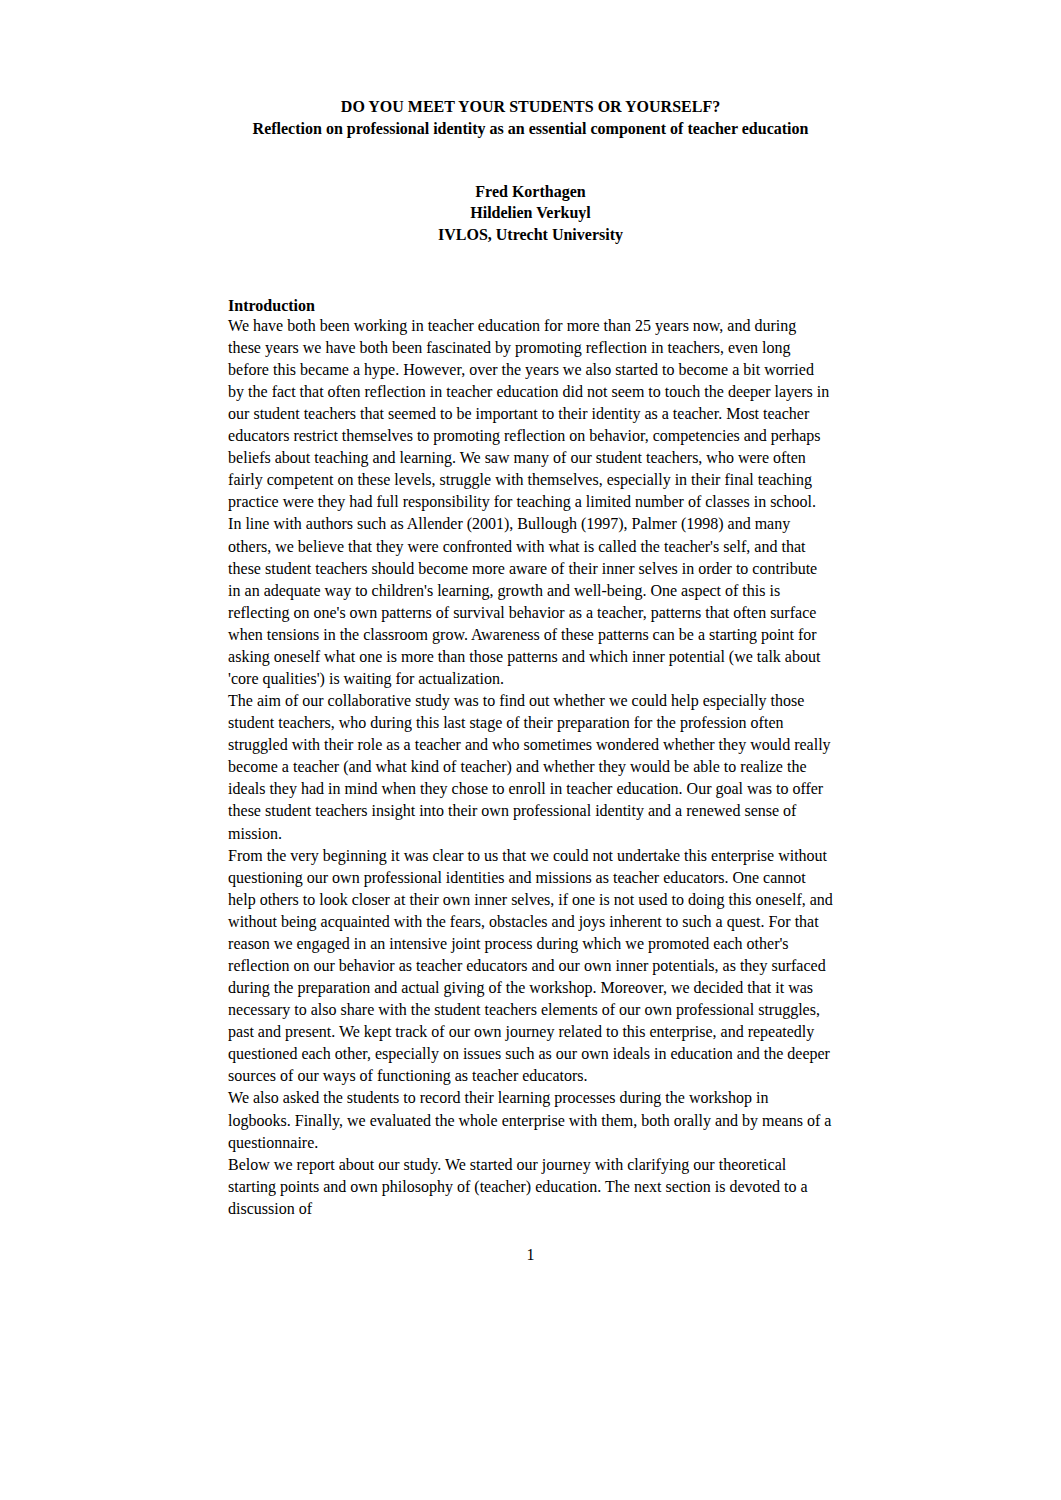Do you meet your students or yourself?
Reflection on professional identity as an essential component of teacher education
Fred Korthagen
Hildelien Verkuyl
IVLOS, Utrecht University
Introduction
We have both been working in teacher education for more than 25 years now, and during these years we have both been fascinated by promoting reflection in teachers, even long before this became a hype. However, over the years we also started to become a bit worried by the fact that often reflection in teacher education did not seem to touch the deeper layers in our student teachers that seemed to be important to their identity as a teacher. Most teacher educators restrict themselves to promoting reflection on behavior, competencies and perhaps beliefs about teaching and learning. We saw many of our student teachers, who were often fairly competent on these levels, struggle with themselves, especially in their final teaching practice were they had full responsibility for teaching a limited number of classes in school.
In line with authors such as Allender (2001), Bullough (1997), Palmer (1998) and many others, we believe that they were confronted with what is called the teacher's self, and that these student teachers should become more aware of their inner selves in order to contribute in an adequate way to children's learning, growth and well-being. One aspect of this is reflecting on one's own patterns of survival behavior as a teacher, patterns that often surface when tensions in the classroom grow. Awareness of these patterns can be a starting point for asking oneself what one is more than those patterns and which inner potential (we talk about 'core qualities') is waiting for actualization.
The aim of our collaborative study was to find out whether we could help especially those student teachers, who during this last stage of their preparation for the profession often struggled with their role as a teacher and who sometimes wondered whether they would really become a teacher (and what kind of teacher) and whether they would be able to realize the ideals they had in mind when they chose to enroll in teacher education. Our goal was to offer these student teachers insight into their own professional identity and a renewed sense of mission.
From the very beginning it was clear to us that we could not undertake this enterprise without questioning our own professional identities and missions as teacher educators. One cannot help others to look closer at their own inner selves, if one is not used to doing this oneself, and without being acquainted with the fears, obstacles and joys inherent to such a quest. For that reason we engaged in an intensive joint process during which we promoted each other's reflection on our behavior as teacher educators and our own inner potentials, as they surfaced during the preparation and actual giving of the workshop. Moreover, we decided that it was necessary to also share with the student teachers elements of our own professional struggles, past and present. We kept track of our own journey related to this enterprise, and repeatedly questioned each other, especially on issues such as our own ideals in education and the deeper sources of our ways of functioning as teacher educators.
We also asked the students to record their learning processes during the workshop in logbooks. Finally, we evaluated the whole enterprise with them, both orally and by means of a questionnaire.
Below we report about our study. We started our journey with clarifying our theoretical starting points and own philosophy of (teacher) education. The next section is devoted to a discussion of
1